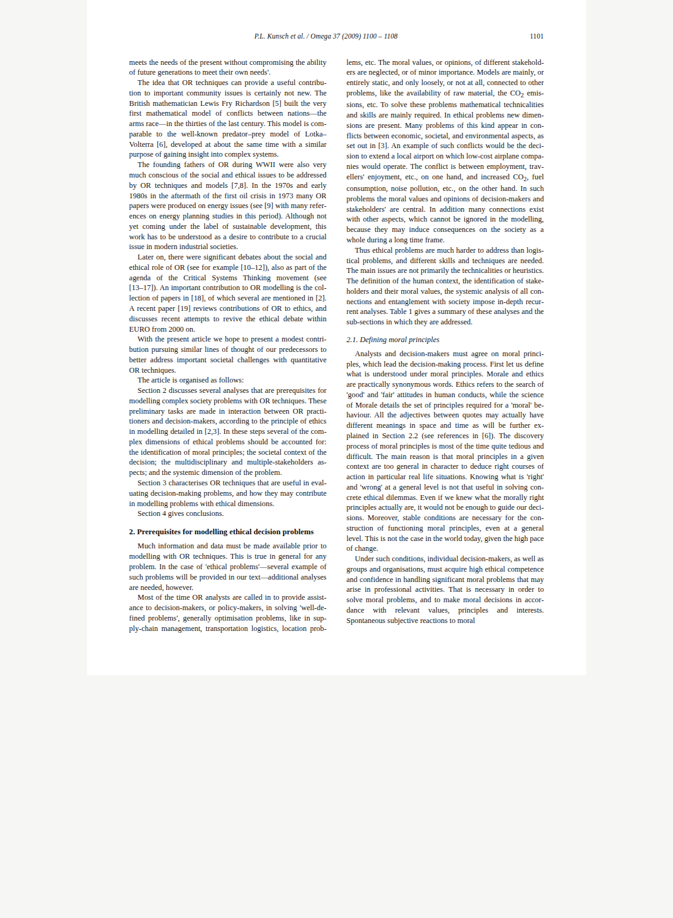P.L. Kunsch et al. / Omega 37 (2009) 1100 – 1108
1101
meets the needs of the present without compromising the ability of future generations to meet their own needs'.
The idea that OR techniques can provide a useful contribution to important community issues is certainly not new. The British mathematician Lewis Fry Richardson [5] built the very first mathematical model of conflicts between nations—the arms race—in the thirties of the last century. This model is comparable to the well-known predator–prey model of Lotka–Volterra [6], developed at about the same time with a similar purpose of gaining insight into complex systems.
The founding fathers of OR during WWII were also very much conscious of the social and ethical issues to be addressed by OR techniques and models [7,8]. In the 1970s and early 1980s in the aftermath of the first oil crisis in 1973 many OR papers were produced on energy issues (see [9] with many references on energy planning studies in this period). Although not yet coming under the label of sustainable development, this work has to be understood as a desire to contribute to a crucial issue in modern industrial societies.
Later on, there were significant debates about the social and ethical role of OR (see for example [10–12]), also as part of the agenda of the Critical Systems Thinking movement (see [13–17]). An important contribution to OR modelling is the collection of papers in [18], of which several are mentioned in [2]. A recent paper [19] reviews contributions of OR to ethics, and discusses recent attempts to revive the ethical debate within EURO from 2000 on.
With the present article we hope to present a modest contribution pursuing similar lines of thought of our predecessors to better address important societal challenges with quantitative OR techniques.
The article is organised as follows:
Section 2 discusses several analyses that are prerequisites for modelling complex society problems with OR techniques. These preliminary tasks are made in interaction between OR practitioners and decision-makers, according to the principle of ethics in modelling detailed in [2,3]. In these steps several of the complex dimensions of ethical problems should be accounted for: the identification of moral principles; the societal context of the decision; the multidisciplinary and multiple-stakeholders aspects; and the systemic dimension of the problem.
Section 3 characterises OR techniques that are useful in evaluating decision-making problems, and how they may contribute in modelling problems with ethical dimensions.
Section 4 gives conclusions.
2. Prerequisites for modelling ethical decision problems
Much information and data must be made available prior to modelling with OR techniques. This is true in general for any problem. In the case of 'ethical problems'—several example of such problems will be provided in our text—additional analyses are needed, however.
Most of the time OR analysts are called in to provide assistance to decision-makers, or policy-makers, in solving 'well-defined problems', generally optimisation problems, like in supply-chain management, transportation logistics, location problems, etc. The moral values, or opinions, of different stakeholders are neglected, or of minor importance. Models are mainly, or entirely static, and only loosely, or not at all, connected to other problems, like the availability of raw material, the CO2 emissions, etc. To solve these problems mathematical technicalities and skills are mainly required. In ethical problems new dimensions are present. Many problems of this kind appear in conflicts between economic, societal, and environmental aspects, as set out in [3]. An example of such conflicts would be the decision to extend a local airport on which low-cost airplane companies would operate. The conflict is between employment, travellers' enjoyment, etc., on one hand, and increased CO2, fuel consumption, noise pollution, etc., on the other hand. In such problems the moral values and opinions of decision-makers and stakeholders' are central. In addition many connections exist with other aspects, which cannot be ignored in the modelling, because they may induce consequences on the society as a whole during a long time frame.
Thus ethical problems are much harder to address than logistical problems, and different skills and techniques are needed. The main issues are not primarily the technicalities or heuristics. The definition of the human context, the identification of stakeholders and their moral values, the systemic analysis of all connections and entanglement with society impose in-depth recurrent analyses. Table 1 gives a summary of these analyses and the sub-sections in which they are addressed.
2.1. Defining moral principles
Analysts and decision-makers must agree on moral principles, which lead the decision-making process. First let us define what is understood under moral principles. Morale and ethics are practically synonymous words. Ethics refers to the search of 'good' and 'fair' attitudes in human conducts, while the science of Morale details the set of principles required for a 'moral' behaviour. All the adjectives between quotes may actually have different meanings in space and time as will be further explained in Section 2.2 (see references in [6]). The discovery process of moral principles is most of the time quite tedious and difficult. The main reason is that moral principles in a given context are too general in character to deduce right courses of action in particular real life situations. Knowing what is 'right' and 'wrong' at a general level is not that useful in solving concrete ethical dilemmas. Even if we knew what the morally right principles actually are, it would not be enough to guide our decisions. Moreover, stable conditions are necessary for the construction of functioning moral principles, even at a general level. This is not the case in the world today, given the high pace of change.
Under such conditions, individual decision-makers, as well as groups and organisations, must acquire high ethical competence and confidence in handling significant moral problems that may arise in professional activities. That is necessary in order to solve moral problems, and to make moral decisions in accordance with relevant values, principles and interests. Spontaneous subjective reactions to moral